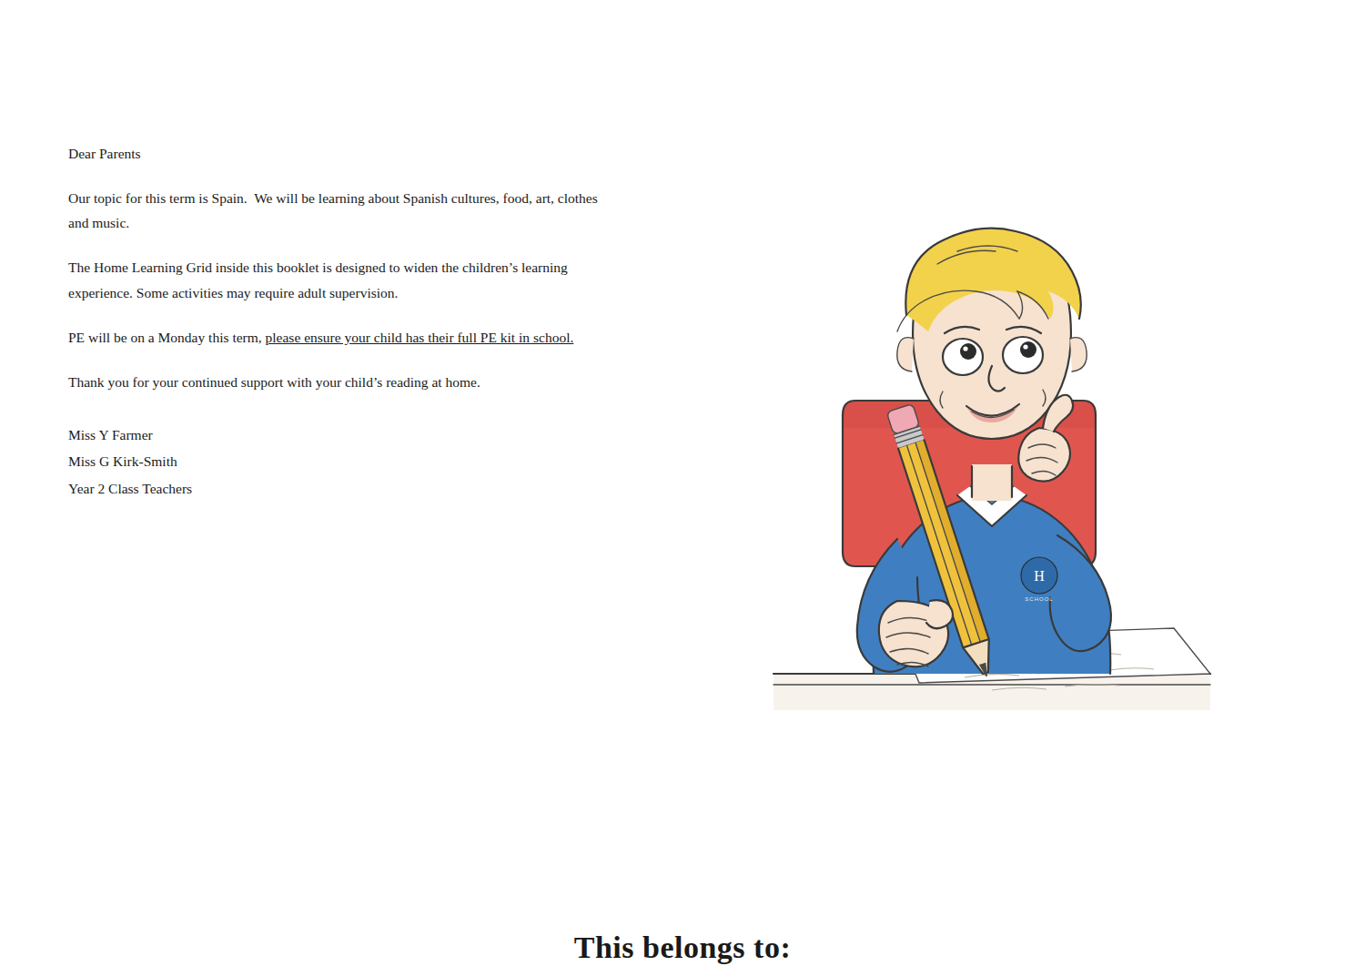Dear Parents
Our topic for this term is Spain. We will be learning about Spanish cultures, food, art, clothes and music.
The Home Learning Grid inside this booklet is designed to widen the children’s learning experience. Some activities may require adult supervision.
PE will be on a Monday this term, please ensure your child has their full PE kit in school.
Thank you for your continued support with your child’s reading at home.
Miss Y Farmer
Miss G Kirk-Smith
Year 2 Class Teachers
H SCHOOL
This belongs to: